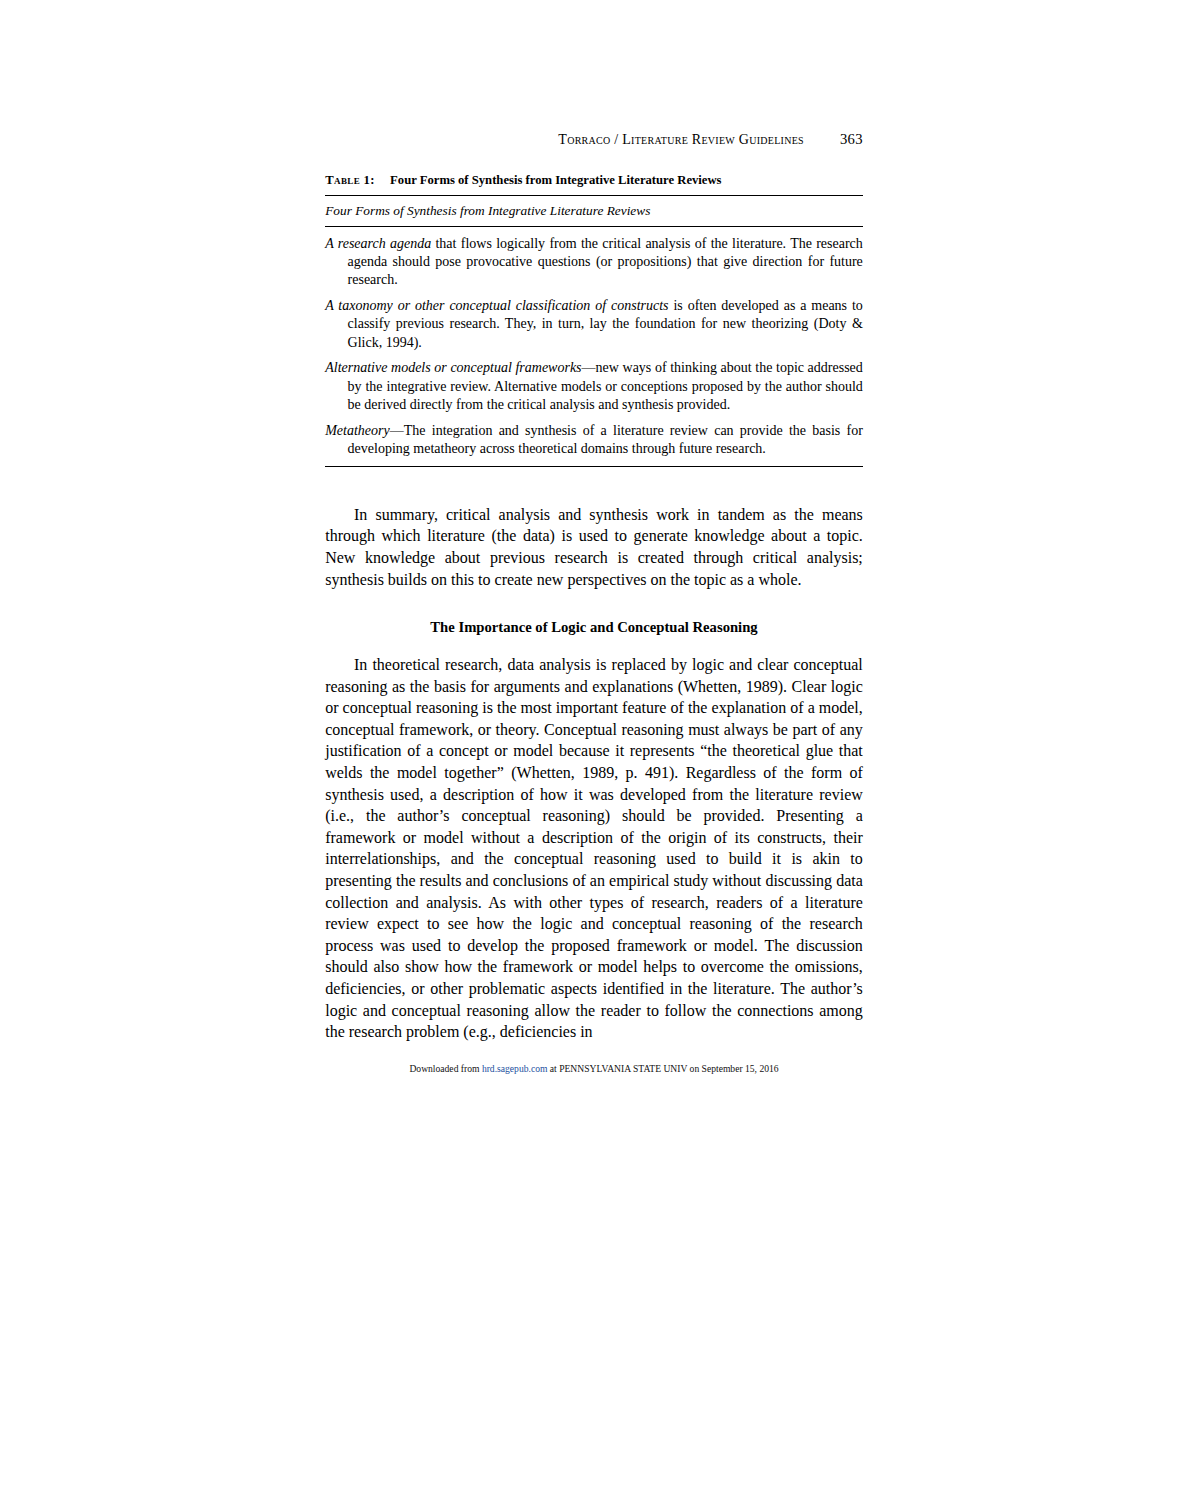Torraco / Literature Review Guidelines 363
Table 1: Four Forms of Synthesis from Integrative Literature Reviews
| Four Forms of Synthesis from Integrative Literature Reviews |
| --- |
| A research agenda that flows logically from the critical analysis of the literature. The research agenda should pose provocative questions (or propositions) that give direction for future research. |
| A taxonomy or other conceptual classification of constructs is often developed as a means to classify previous research. They, in turn, lay the foundation for new theorizing (Doty & Glick, 1994). |
| Alternative models or conceptual frameworks —new ways of thinking about the topic addressed by the integrative review. Alternative models or conceptions proposed by the author should be derived directly from the critical analysis and synthesis provided. |
| Metatheory —The integration and synthesis of a literature review can provide the basis for developing metatheory across theoretical domains through future research. |
In summary, critical analysis and synthesis work in tandem as the means through which literature (the data) is used to generate knowledge about a topic. New knowledge about previous research is created through critical analysis; synthesis builds on this to create new perspectives on the topic as a whole.
The Importance of Logic and Conceptual Reasoning
In theoretical research, data analysis is replaced by logic and clear conceptual reasoning as the basis for arguments and explanations (Whetten, 1989). Clear logic or conceptual reasoning is the most important feature of the explanation of a model, conceptual framework, or theory. Conceptual reasoning must always be part of any justification of a concept or model because it represents “the theoretical glue that welds the model together” (Whetten, 1989, p. 491). Regardless of the form of synthesis used, a description of how it was developed from the literature review (i.e., the author’s conceptual reasoning) should be provided. Presenting a framework or model without a description of the origin of its constructs, their interrelationships, and the conceptual reasoning used to build it is akin to presenting the results and conclusions of an empirical study without discussing data collection and analysis. As with other types of research, readers of a literature review expect to see how the logic and conceptual reasoning of the research process was used to develop the proposed framework or model. The discussion should also show how the framework or model helps to overcome the omissions, deficiencies, or other problematic aspects identified in the literature. The author’s logic and conceptual reasoning allow the reader to follow the connections among the research problem (e.g., deficiencies in
Downloaded from hrd.sagepub.com at PENNSYLVANIA STATE UNIV on September 15, 2016